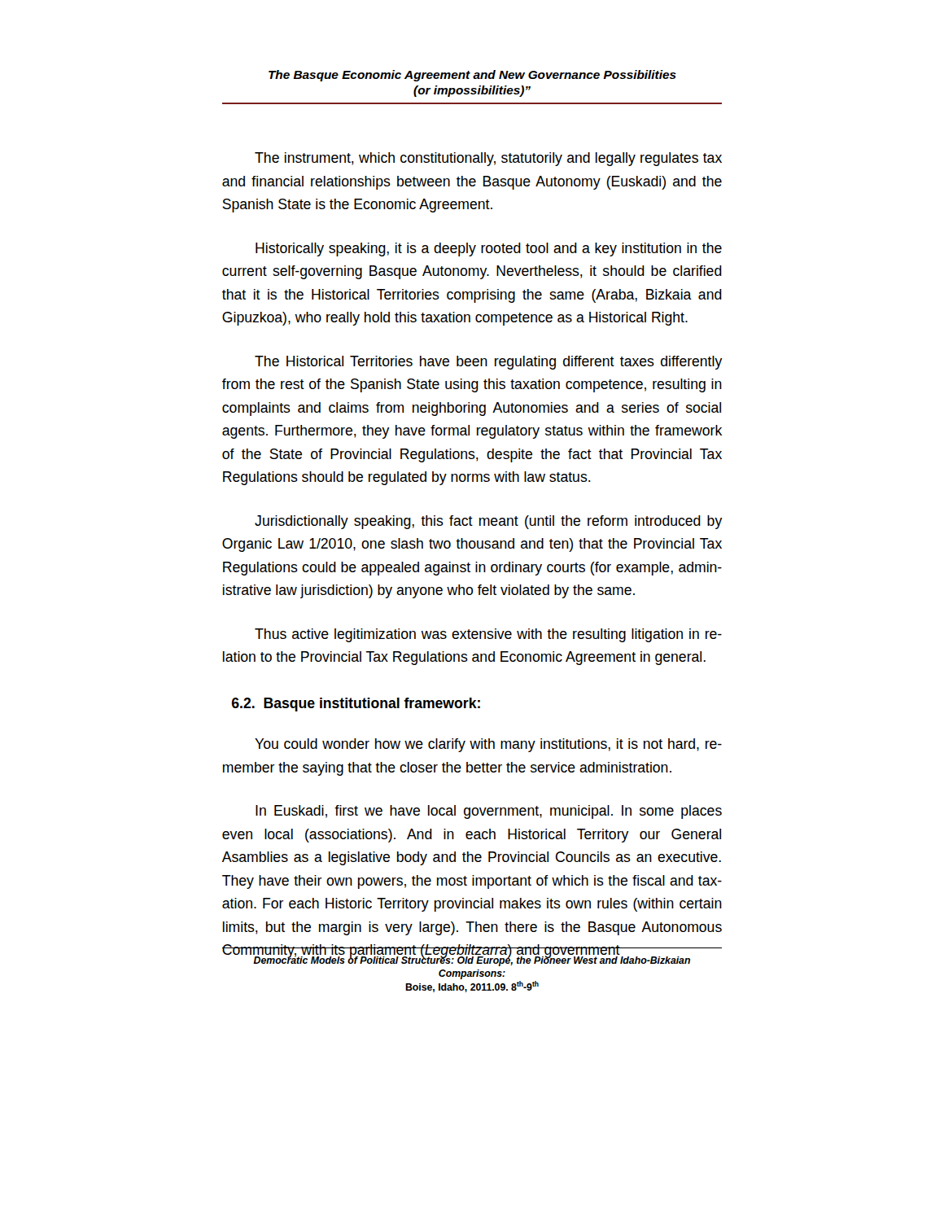The Basque Economic Agreement and New Governance Possibilities
(or impossibilities)”
The instrument, which constitutionally, statutorily and legally regulates tax and financial relationships between the Basque Autonomy (Euskadi) and the Spanish State is the Economic Agreement.
Historically speaking, it is a deeply rooted tool and a key institution in the current self-governing Basque Autonomy. Nevertheless, it should be clarified that it is the Historical Territories comprising the same (Araba, Bizkaia and Gipuzkoa), who really hold this taxation competence as a Historical Right.
The Historical Territories have been regulating different taxes differently from the rest of the Spanish State using this taxation competence, resulting in complaints and claims from neighboring Autonomies and a series of social agents. Furthermore, they have formal regulatory status within the framework of the State of Provincial Regulations, despite the fact that Provincial Tax Regulations should be regulated by norms with law status.
Jurisdictionally speaking, this fact meant (until the reform introduced by Organic Law 1/2010, one slash two thousand and ten) that the Provincial Tax Regulations could be appealed against in ordinary courts (for example, administrative law jurisdiction) by anyone who felt violated by the same.
Thus active legitimization was extensive with the resulting litigation in relation to the Provincial Tax Regulations and Economic Agreement in general.
6.2. Basque institutional framework:
You could wonder how we clarify with many institutions, it is not hard, remember the saying that the closer the better the service administration.
In Euskadi, first we have local government, municipal. In some places even local (associations). And in each Historical Territory our General Asamblies as a legislative body and the Provincial Councils as an executive. They have their own powers, the most important of which is the fiscal and taxation. For each Historic Territory provincial makes its own rules (within certain limits, but the margin is very large). Then there is the Basque Autonomous Community, with its parliament (Legebiltzarra) and government
Democratic Models of Political Structures: Old Europe, the Pioneer West and Idaho-Bizkaian Comparisons:
Boise, Idaho, 2011.09. 8th-9th